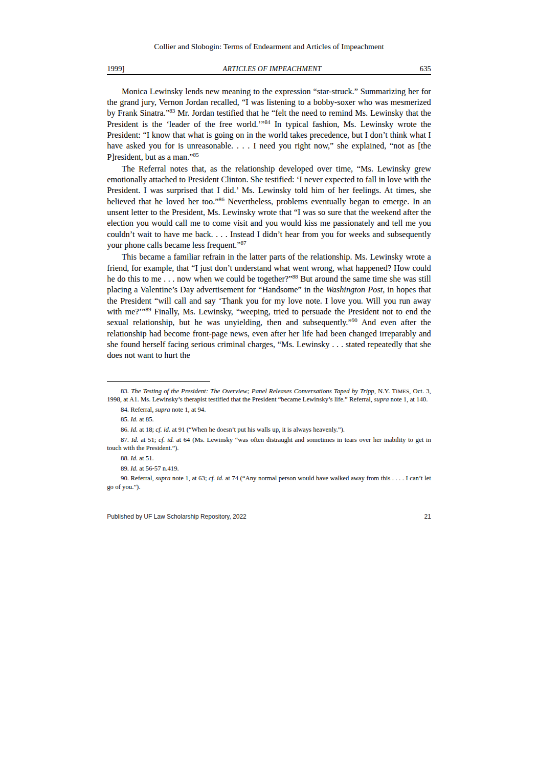Collier and Slobogin: Terms of Endearment and Articles of Impeachment
1999] Articles of Impeachment 635
Monica Lewinsky lends new meaning to the expression “star-struck.” Summarizing her for the grand jury, Vernon Jordan recalled, “I was listening to a bobby-soxer who was mesmerized by Frank Sinatra.”83 Mr. Jordan testified that he “felt the need to remind Ms. Lewinsky that the President is the ‘leader of the free world.’”84 In typical fashion, Ms. Lewinsky wrote the President: “I know that what is going on in the world takes precedence, but I don’t think what I have asked you for is unreasonable. . . . I need you right now,” she explained, “not as [the P]resident, but as a man.”85
The Referral notes that, as the relationship developed over time, “Ms. Lewinsky grew emotionally attached to President Clinton. She testified: ‘I never expected to fall in love with the President. I was surprised that I did.’ Ms. Lewinsky told him of her feelings. At times, she believed that he loved her too.”86 Nevertheless, problems eventually began to emerge. In an unsent letter to the President, Ms. Lewinsky wrote that “I was so sure that the weekend after the election you would call me to come visit and you would kiss me passionately and tell me you couldn’t wait to have me back. . . . Instead I didn’t hear from you for weeks and subsequently your phone calls became less frequent.”87
This became a familiar refrain in the latter parts of the relationship. Ms. Lewinsky wrote a friend, for example, that “I just don’t understand what went wrong, what happened? How could he do this to me . . . now when we could be together?”88 But around the same time she was still placing a Valentine’s Day advertisement for “Handsome” in the Washington Post, in hopes that the President “will call and say ‘Thank you for my love note. I love you. Will you run away with me?’”89 Finally, Ms. Lewinsky, “weeping, tried to persuade the President not to end the sexual relationship, but he was unyielding, then and subsequently.”90 And even after the relationship had become front-page news, even after her life had been changed irreparably and she found herself facing serious criminal charges, “Ms. Lewinsky . . . stated repeatedly that she does not want to hurt the
83. The Testing of the President: The Overview; Panel Releases Conversations Taped by Tripp, N.Y. TIMES, Oct. 3, 1998, at A1. Ms. Lewinsky’s therapist testified that the President “became Lewinsky’s life.” Referral, supra note 1, at 140.
84. Referral, supra note 1, at 94.
85. Id. at 85.
86. Id. at 18; cf. id. at 91 (“When he doesn’t put his walls up, it is always heavenly.”).
87. Id. at 51; cf. id. at 64 (Ms. Lewinsky “was often distraught and sometimes in tears over her inability to get in touch with the President.”).
88. Id. at 51.
89. Id. at 56-57 n.419.
90. Referral, supra note 1, at 63; cf. id. at 74 (“Any normal person would have walked away from this . . . . I can’t let go of you.”).
Published by UF Law Scholarship Repository, 2022 21